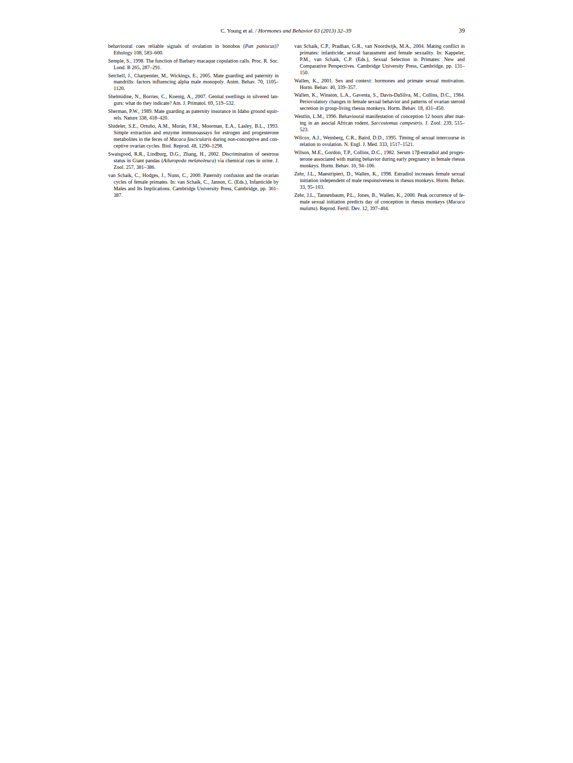C. Young et al. / Hormones and Behavior 63 (2013) 32–39 39
behavioural cues reliable signals of ovulation in bonobos (Pan paniscus)? Ethology 108, 583–600.
Semple, S., 1998. The function of Barbary macaque copulation calls. Proc. R. Soc. Lond. B 265, 287–291.
Setchell, J., Charpentier, M., Wickings, E., 2005. Mate guarding and paternity in mandrills: factors influencing alpha male monopoly. Anim. Behav. 70, 1105–1120.
Shelmidine, N., Borries, C., Koenig, A., 2007. Genital swellings in silvered langurs: what do they indicate? Am. J. Primatol. 69, 519–532.
Sherman, P.W., 1989. Mate guarding as paternity insurance in Idaho ground squirrels. Nature 338, 418–420.
Shideler, S.E., Ortuño, A.M., Morán, F.M., Moorman, E.A., Lasley, B.L., 1993. Simple extraction and enzyme immunoassays for estrogen and progesterone metabolites in the feces of Macaca fascicularis during non-conceptive and conceptive ovarian cycles. Biol. Reprod. 48, 1290–1298.
Swaisgood, R.R., Lindburg, D.G., Zhang, H., 2002. Discrimination of oestrous status in Giant pandas (Ailuropoda melanoleuca) via chemical cues in urine. J. Zool. 257, 381–386.
van Schaik, C., Hodges, J., Nunn, C., 2000. Paternity confusion and the ovarian cycles of female primates. In: van Schaik, C., Janson, C. (Eds.), Infanticide by Males and Its Implications. Cambridge University Press, Cambridge, pp. 361–387.
van Schaik, C.P., Pradhan, G.R., van Noordwijk, M.A., 2004. Mating conflict in primates: infanticide, sexual harassment and female sexuality. In: Kappeler, P.M., van Schaik, C.P. (Eds.), Sexual Selection in Primates: New and Comparative Perspectives. Cambridge University Press, Cambridge, pp. 131–150.
Wallen, K., 2001. Sex and context: hormones and primate sexual motivation. Horm. Behav. 40, 339–357.
Wallen, K., Winston, L.A., Gaventa, S., Davis-DaSilva, M., Collins, D.C., 1984. Periovulatory changes in female sexual behavior and patterns of ovarian steroid secretion in group-living rhesus monkeys. Horm. Behav. 18, 431–450.
Westlin, L.M., 1996. Behavioural manifestation of conception 12 hours after mating in an asocial African rodent, Saccostomus campestris. J. Zool. 239, 515–523.
Wilcox, A.J., Weinberg, C.R., Baird, D.D., 1995. Timing of sexual intercourse in relation to ovulation. N. Engl. J. Med. 333, 1517–1521.
Wilson, M.E., Gordon, T.P., Collins, D.C., 1982. Serum 17β-estradiol and progesterone associated with mating behavior during early pregnancy in female rhesus monkeys. Horm. Behav. 16, 94–106.
Zehr, J.L., Maestripieri, D., Wallen, K., 1998. Estradiol increases female sexual initiation independent of male responsiveness in rhesus monkeys. Horm. Behav. 33, 95–103.
Zehr, J.L., Tannenbaum, P.L., Jones, B., Wallen, K., 2000. Peak occurrence of female sexual initiation predicts day of conception in rhesus monkeys (Macaca mulatta). Reprod. Fertil. Dev. 12, 397–404.